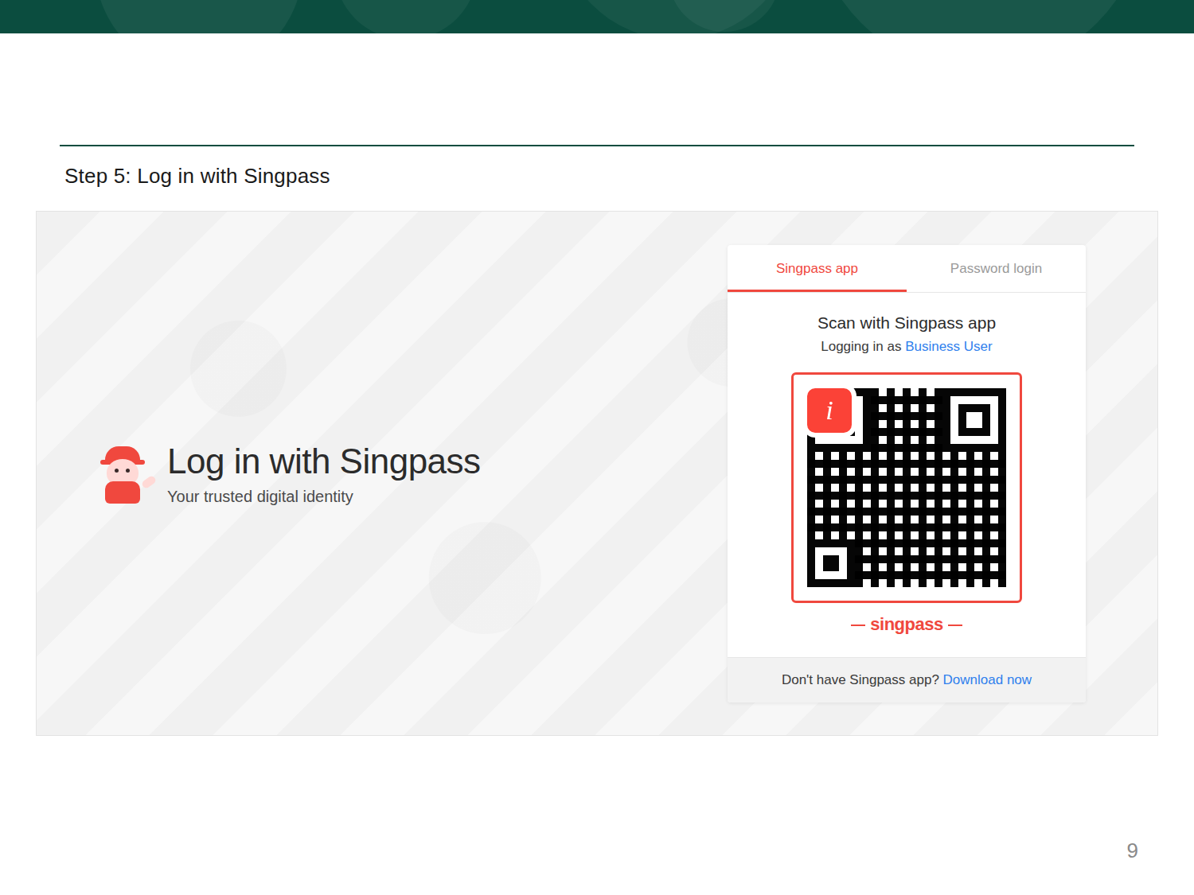Step 5: Log in with Singpass
Log in with Singpass
Your trusted digital identity
Singpass app
Password login
Scan with Singpass app
Logging in as Business User
i
singpass
Don't have Singpass app? Download now
9